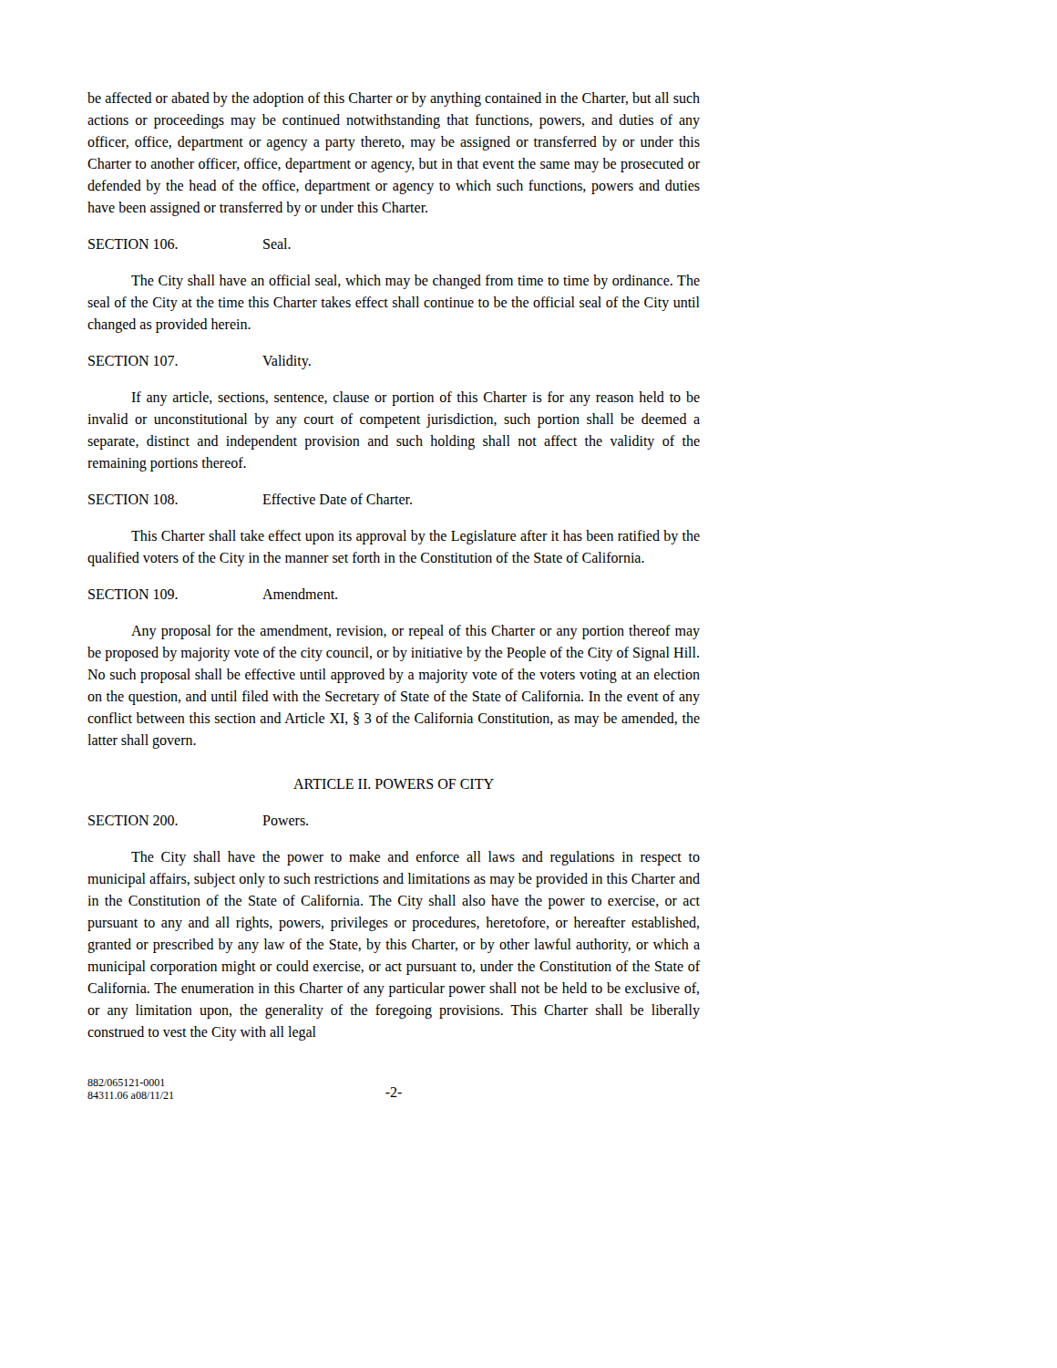be affected or abated by the adoption of this Charter or by anything contained in the Charter, but all such actions or proceedings may be continued notwithstanding that functions, powers, and duties of any officer, office, department or agency a party thereto, may be assigned or transferred by or under this Charter to another officer, office, department or agency, but in that event the same may be prosecuted or defended by the head of the office, department or agency to which such functions, powers and duties have been assigned or transferred by or under this Charter.
SECTION 106. Seal.
The City shall have an official seal, which may be changed from time to time by ordinance. The seal of the City at the time this Charter takes effect shall continue to be the official seal of the City until changed as provided herein.
SECTION 107. Validity.
If any article, sections, sentence, clause or portion of this Charter is for any reason held to be invalid or unconstitutional by any court of competent jurisdiction, such portion shall be deemed a separate, distinct and independent provision and such holding shall not affect the validity of the remaining portions thereof.
SECTION 108. Effective Date of Charter.
This Charter shall take effect upon its approval by the Legislature after it has been ratified by the qualified voters of the City in the manner set forth in the Constitution of the State of California.
SECTION 109. Amendment.
Any proposal for the amendment, revision, or repeal of this Charter or any portion thereof may be proposed by majority vote of the city council, or by initiative by the People of the City of Signal Hill. No such proposal shall be effective until approved by a majority vote of the voters voting at an election on the question, and until filed with the Secretary of State of the State of California. In the event of any conflict between this section and Article XI, § 3 of the California Constitution, as may be amended, the latter shall govern.
ARTICLE II. POWERS OF CITY
SECTION 200. Powers.
The City shall have the power to make and enforce all laws and regulations in respect to municipal affairs, subject only to such restrictions and limitations as may be provided in this Charter and in the Constitution of the State of California. The City shall also have the power to exercise, or act pursuant to any and all rights, powers, privileges or procedures, heretofore, or hereafter established, granted or prescribed by any law of the State, by this Charter, or by other lawful authority, or which a municipal corporation might or could exercise, or act pursuant to, under the Constitution of the State of California. The enumeration in this Charter of any particular power shall not be held to be exclusive of, or any limitation upon, the generality of the foregoing provisions. This Charter shall be liberally construed to vest the City with all legal
882/065121-0001
84311.06 a08/11/21
-2-